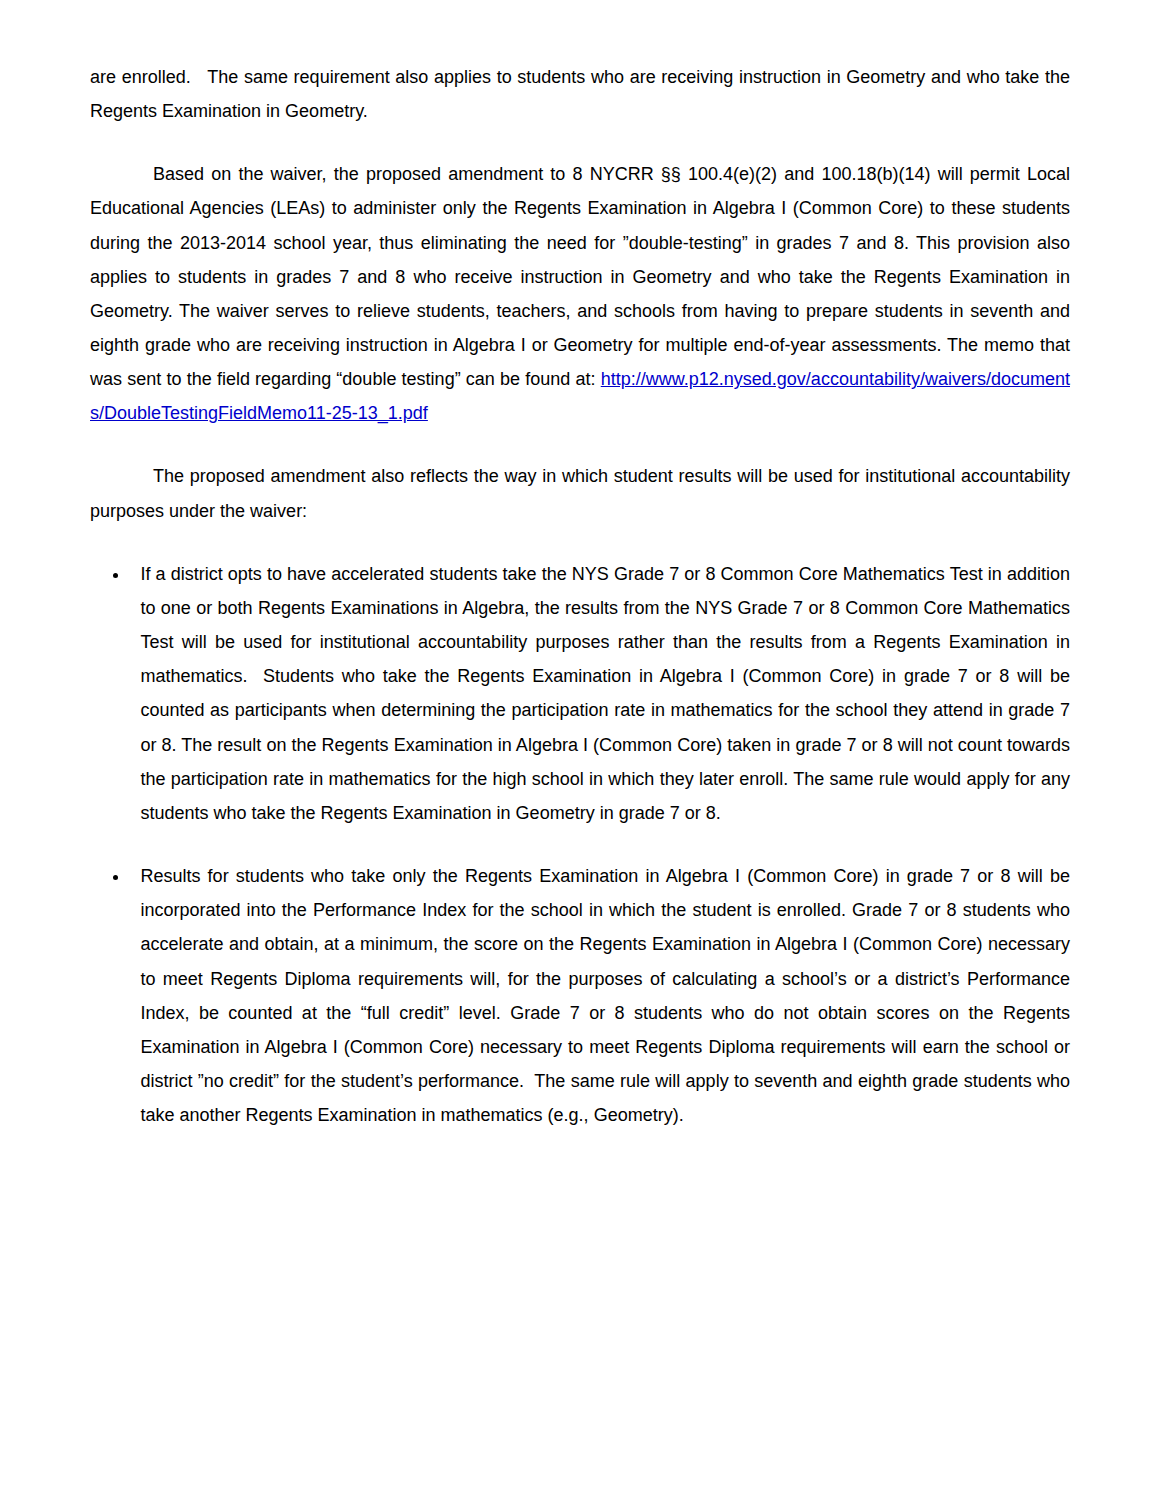are enrolled. The same requirement also applies to students who are receiving instruction in Geometry and who take the Regents Examination in Geometry.
Based on the waiver, the proposed amendment to 8 NYCRR §§ 100.4(e)(2) and 100.18(b)(14) will permit Local Educational Agencies (LEAs) to administer only the Regents Examination in Algebra I (Common Core) to these students during the 2013-2014 school year, thus eliminating the need for ”double-testing” in grades 7 and 8. This provision also applies to students in grades 7 and 8 who receive instruction in Geometry and who take the Regents Examination in Geometry. The waiver serves to relieve students, teachers, and schools from having to prepare students in seventh and eighth grade who are receiving instruction in Algebra I or Geometry for multiple end-of-year assessments. The memo that was sent to the field regarding “double testing” can be found at: http://www.p12.nysed.gov/accountability/waivers/documents/DoubleTestingFieldMemo11-25-13_1.pdf
The proposed amendment also reflects the way in which student results will be used for institutional accountability purposes under the waiver:
If a district opts to have accelerated students take the NYS Grade 7 or 8 Common Core Mathematics Test in addition to one or both Regents Examinations in Algebra, the results from the NYS Grade 7 or 8 Common Core Mathematics Test will be used for institutional accountability purposes rather than the results from a Regents Examination in mathematics. Students who take the Regents Examination in Algebra I (Common Core) in grade 7 or 8 will be counted as participants when determining the participation rate in mathematics for the school they attend in grade 7 or 8. The result on the Regents Examination in Algebra I (Common Core) taken in grade 7 or 8 will not count towards the participation rate in mathematics for the high school in which they later enroll. The same rule would apply for any students who take the Regents Examination in Geometry in grade 7 or 8.
Results for students who take only the Regents Examination in Algebra I (Common Core) in grade 7 or 8 will be incorporated into the Performance Index for the school in which the student is enrolled. Grade 7 or 8 students who accelerate and obtain, at a minimum, the score on the Regents Examination in Algebra I (Common Core) necessary to meet Regents Diploma requirements will, for the purposes of calculating a school’s or a district’s Performance Index, be counted at the “full credit” level. Grade 7 or 8 students who do not obtain scores on the Regents Examination in Algebra I (Common Core) necessary to meet Regents Diploma requirements will earn the school or district ”no credit” for the student’s performance. The same rule will apply to seventh and eighth grade students who take another Regents Examination in mathematics (e.g., Geometry).